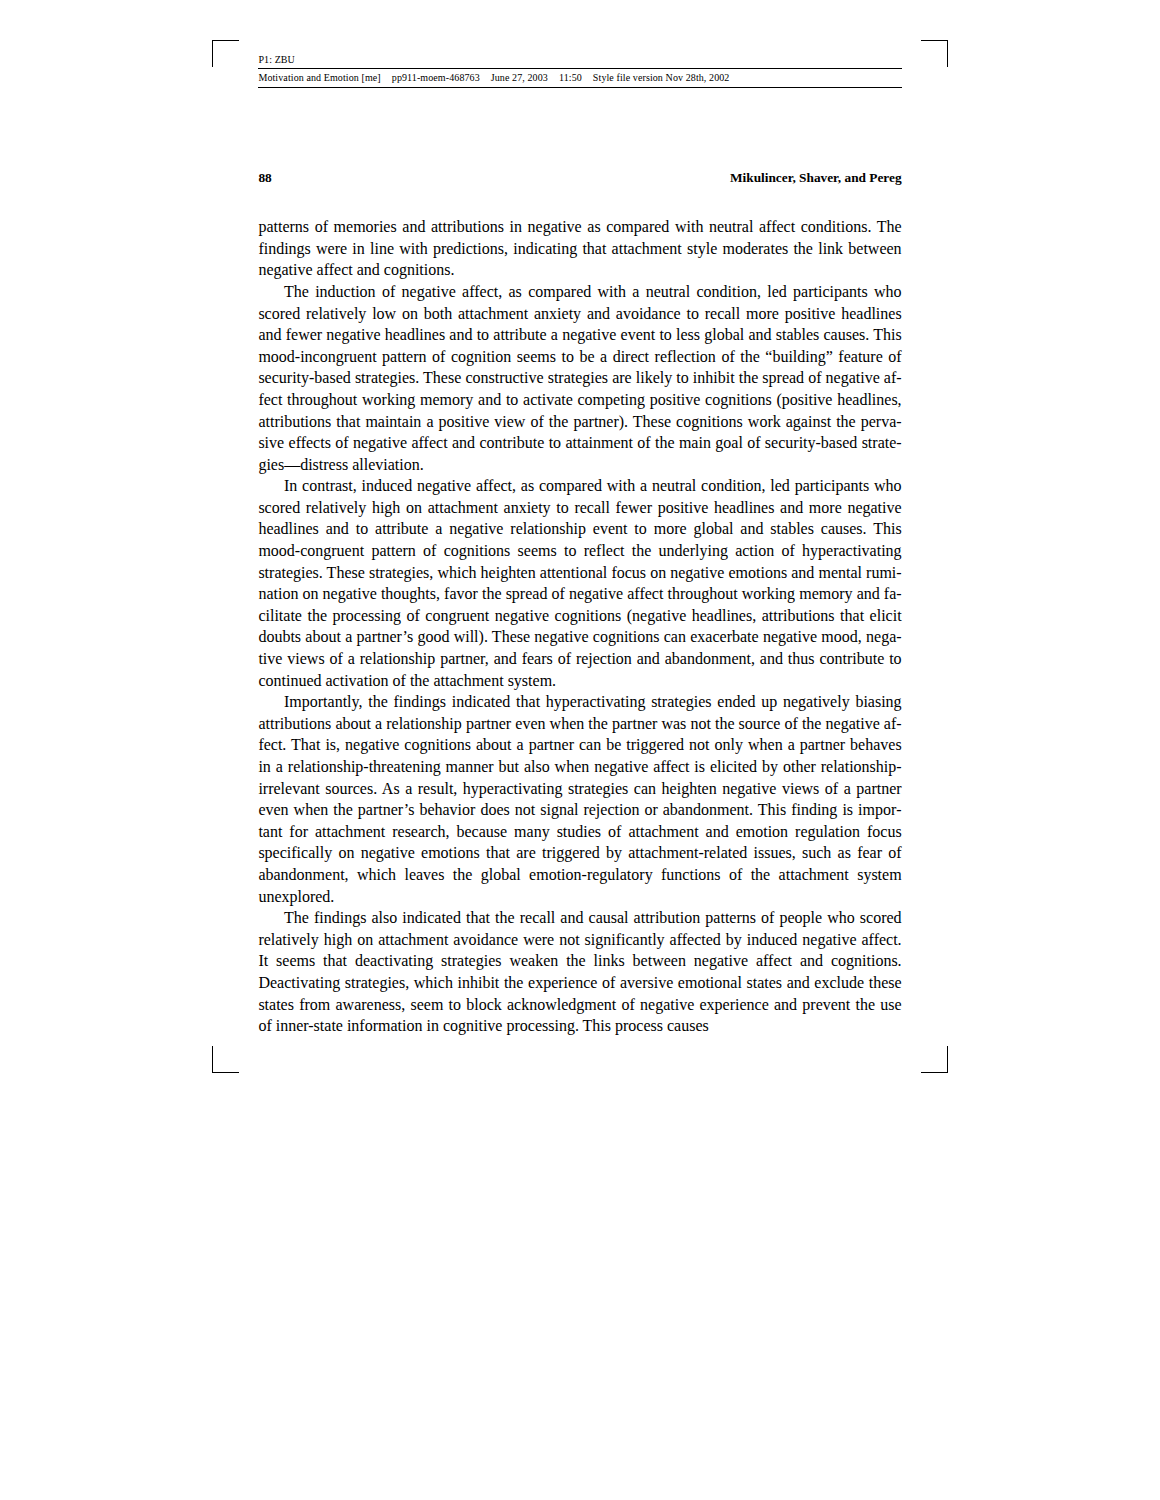P1: ZBU
Motivation and Emotion [me] pp911-moem-468763 June 27, 2003 11:50 Style file version Nov 28th, 2002
88 Mikulincer, Shaver, and Pereg
patterns of memories and attributions in negative as compared with neutral affect conditions. The findings were in line with predictions, indicating that attachment style moderates the link between negative affect and cognitions.
The induction of negative affect, as compared with a neutral condition, led participants who scored relatively low on both attachment anxiety and avoidance to recall more positive headlines and fewer negative headlines and to attribute a negative event to less global and stables causes. This mood-incongruent pattern of cognition seems to be a direct reflection of the “building” feature of security-based strategies. These constructive strategies are likely to inhibit the spread of negative affect throughout working memory and to activate competing positive cognitions (positive headlines, attributions that maintain a positive view of the partner). These cognitions work against the pervasive effects of negative affect and contribute to attainment of the main goal of security-based strategies—distress alleviation.
In contrast, induced negative affect, as compared with a neutral condition, led participants who scored relatively high on attachment anxiety to recall fewer positive headlines and more negative headlines and to attribute a negative relationship event to more global and stables causes. This mood-congruent pattern of cognitions seems to reflect the underlying action of hyperactivating strategies. These strategies, which heighten attentional focus on negative emotions and mental rumination on negative thoughts, favor the spread of negative affect throughout working memory and facilitate the processing of congruent negative cognitions (negative headlines, attributions that elicit doubts about a partner’s good will). These negative cognitions can exacerbate negative mood, negative views of a relationship partner, and fears of rejection and abandonment, and thus contribute to continued activation of the attachment system.
Importantly, the findings indicated that hyperactivating strategies ended up negatively biasing attributions about a relationship partner even when the partner was not the source of the negative affect. That is, negative cognitions about a partner can be triggered not only when a partner behaves in a relationship-threatening manner but also when negative affect is elicited by other relationship-irrelevant sources. As a result, hyperactivating strategies can heighten negative views of a partner even when the partner’s behavior does not signal rejection or abandonment. This finding is important for attachment research, because many studies of attachment and emotion regulation focus specifically on negative emotions that are triggered by attachment-related issues, such as fear of abandonment, which leaves the global emotion-regulatory functions of the attachment system unexplored.
The findings also indicated that the recall and causal attribution patterns of people who scored relatively high on attachment avoidance were not significantly affected by induced negative affect. It seems that deactivating strategies weaken the links between negative affect and cognitions. Deactivating strategies, which inhibit the experience of aversive emotional states and exclude these states from awareness, seem to block acknowledgment of negative experience and prevent the use of inner-state information in cognitive processing. This process causes